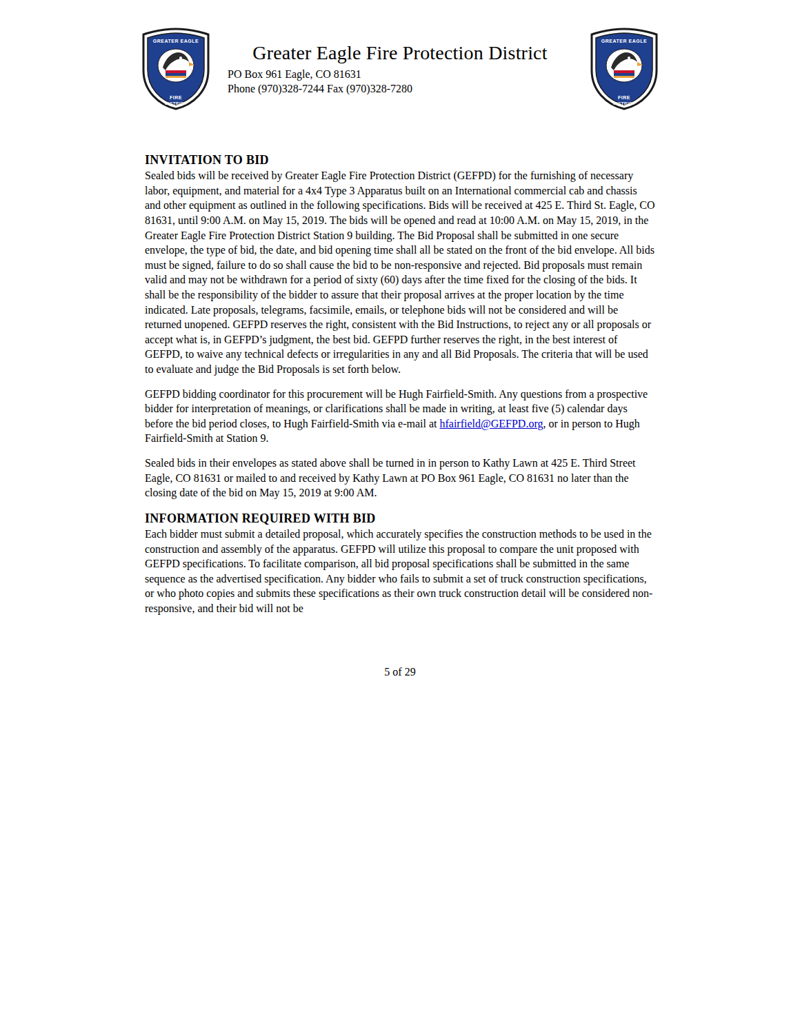GREATER EAGLE FIRE DISTRICT
Greater Eagle Fire Protection District
PO Box 961 Eagle, CO 81631
Phone (970)328-7244 Fax (970)328-7280
GREATER EAGLE FIRE DISTRICT
INVITATION TO BID
Sealed bids will be received by Greater Eagle Fire Protection District (GEFPD) for the furnishing of necessary labor, equipment, and material for a 4x4 Type 3 Apparatus built on an International commercial cab and chassis and other equipment as outlined in the following specifications. Bids will be received at 425 E. Third St. Eagle, CO 81631, until 9:00 A.M. on May 15, 2019. The bids will be opened and read at 10:00 A.M. on May 15, 2019, in the Greater Eagle Fire Protection District Station 9 building. The Bid Proposal shall be submitted in one secure envelope, the type of bid, the date, and bid opening time shall all be stated on the front of the bid envelope. All bids must be signed, failure to do so shall cause the bid to be non-responsive and rejected. Bid proposals must remain valid and may not be withdrawn for a period of sixty (60) days after the time fixed for the closing of the bids. It shall be the responsibility of the bidder to assure that their proposal arrives at the proper location by the time indicated. Late proposals, telegrams, facsimile, emails, or telephone bids will not be considered and will be returned unopened. GEFPD reserves the right, consistent with the Bid Instructions, to reject any or all proposals or accept what is, in GEFPD’s judgment, the best bid. GEFPD further reserves the right, in the best interest of GEFPD, to waive any technical defects or irregularities in any and all Bid Proposals. The criteria that will be used to evaluate and judge the Bid Proposals is set forth below.
GEFPD bidding coordinator for this procurement will be Hugh Fairfield-Smith. Any questions from a prospective bidder for interpretation of meanings, or clarifications shall be made in writing, at least five (5) calendar days before the bid period closes, to Hugh Fairfield-Smith via e-mail at hfairfield@GEFPD.org, or in person to Hugh Fairfield-Smith at Station 9.
Sealed bids in their envelopes as stated above shall be turned in in person to Kathy Lawn at 425 E. Third Street Eagle, CO 81631 or mailed to and received by Kathy Lawn at PO Box 961 Eagle, CO 81631 no later than the closing date of the bid on May 15, 2019 at 9:00 AM.
INFORMATION REQUIRED WITH BID
Each bidder must submit a detailed proposal, which accurately specifies the construction methods to be used in the construction and assembly of the apparatus. GEFPD will utilize this proposal to compare the unit proposed with GEFPD specifications. To facilitate comparison, all bid proposal specifications shall be submitted in the same sequence as the advertised specification. Any bidder who fails to submit a set of truck construction specifications, or who photo copies and submits these specifications as their own truck construction detail will be considered non-responsive, and their bid will not be
5 of 29